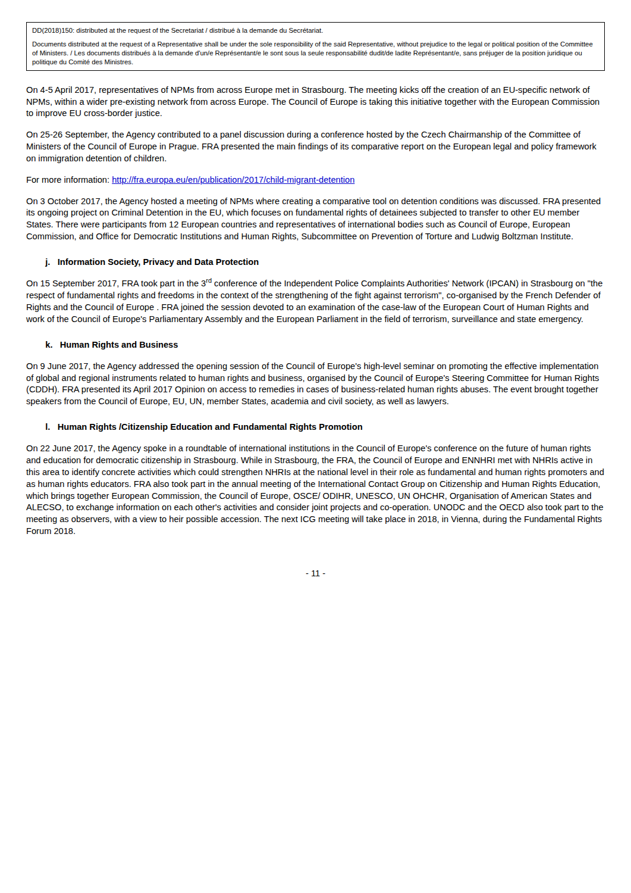DD(2018)150: distributed at the request of the Secretariat / distribué à la demande du Secrétariat.
Documents distributed at the request of a Representative shall be under the sole responsibility of the said Representative, without prejudice to the legal or political position of the Committee of Ministers. / Les documents distribués à la demande d'un/e Représentant/e le sont sous la seule responsabilité dudit/de ladite Représentant/e, sans préjuger de la position juridique ou politique du Comité des Ministres.
On 4-5 April 2017, representatives of NPMs from across Europe met in Strasbourg. The meeting kicks off the creation of an EU-specific network of NPMs, within a wider pre-existing network from across Europe. The Council of Europe is taking this initiative together with the European Commission to improve EU cross-border justice.
On 25-26 September, the Agency contributed to a panel discussion during a conference hosted by the Czech Chairmanship of the Committee of Ministers of the Council of Europe in Prague. FRA presented the main findings of its comparative report on the European legal and policy framework on immigration detention of children.
For more information: http://fra.europa.eu/en/publication/2017/child-migrant-detention
On 3 October 2017, the Agency hosted a meeting of NPMs where creating a comparative tool on detention conditions was discussed. FRA presented its ongoing project on Criminal Detention in the EU, which focuses on fundamental rights of detainees subjected to transfer to other EU member States. There were participants from 12 European countries and representatives of international bodies such as Council of Europe, European Commission, and Office for Democratic Institutions and Human Rights, Subcommittee on Prevention of Torture and Ludwig Boltzman Institute.
j. Information Society, Privacy and Data Protection
On 15 September 2017, FRA took part in the 3rd conference of the Independent Police Complaints Authorities' Network (IPCAN) in Strasbourg on "the respect of fundamental rights and freedoms in the context of the strengthening of the fight against terrorism", co-organised by the French Defender of Rights and the Council of Europe . FRA joined the session devoted to an examination of the case-law of the European Court of Human Rights and work of the Council of Europe's Parliamentary Assembly and the European Parliament in the field of terrorism, surveillance and state emergency.
k. Human Rights and Business
On 9 June 2017, the Agency addressed the opening session of the Council of Europe's high-level seminar on promoting the effective implementation of global and regional instruments related to human rights and business, organised by the Council of Europe's Steering Committee for Human Rights (CDDH). FRA presented its April 2017 Opinion on access to remedies in cases of business-related human rights abuses. The event brought together speakers from the Council of Europe, EU, UN, member States, academia and civil society, as well as lawyers.
l. Human Rights /Citizenship Education and Fundamental Rights Promotion
On 22 June 2017, the Agency spoke in a roundtable of international institutions in the Council of Europe's conference on the future of human rights and education for democratic citizenship in Strasbourg. While in Strasbourg, the FRA, the Council of Europe and ENNHRI met with NHRIs active in this area to identify concrete activities which could strengthen NHRIs at the national level in their role as fundamental and human rights promoters and as human rights educators. FRA also took part in the annual meeting of the International Contact Group on Citizenship and Human Rights Education, which brings together European Commission, the Council of Europe, OSCE/ ODIHR, UNESCO, UN OHCHR, Organisation of American States and ALECSO, to exchange information on each other's activities and consider joint projects and co-operation. UNODC and the OECD also took part to the meeting as observers, with a view to heir possible accession. The next ICG meeting will take place in 2018, in Vienna, during the Fundamental Rights Forum 2018.
- 11 -